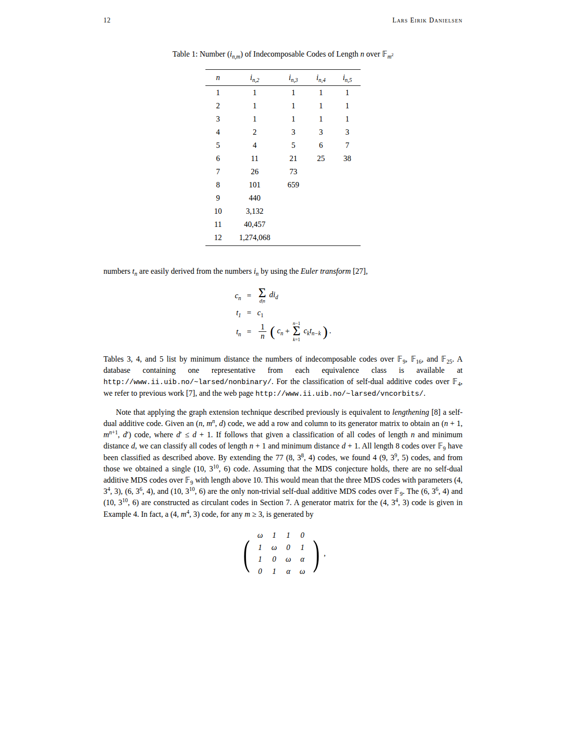12 Lars Eirik Danielsen
Table 1: Number (in,m) of Indecomposable Codes of Length n over 𝔽m2
| n | i n,2 | i n,3 | i n,4 | i n,5 |
| --- | --- | --- | --- | --- |
| 1 | 1 | 1 | 1 | 1 |
| 2 | 1 | 1 | 1 | 1 |
| 3 | 1 | 1 | 1 | 1 |
| 4 | 2 | 3 | 3 | 3 |
| 5 | 4 | 5 | 6 | 7 |
| 6 | 11 | 21 | 25 | 38 |
| 7 | 26 | 73 | | |
| 8 | 101 | 659 | | |
| 9 | 440 | | | |
| 10 | 3,132 | | | |
| 11 | 40,457 | | | |
| 12 | 1,274,068 | | | |
numbers tn are easily derived from the numbers in by using the Euler transform [27],
| c n | = | Σ d / n di d |
| t 1 | = | c 1 |
| t n | = | 1 n ( c n + n −1 Σ k =1 c k t n−k ) . |
Tables 3, 4, and 5 list by minimum distance the numbers of indecomposable codes over 𝔽9, 𝔽16, and 𝔽25. A database containing one representative from each equivalence class is available at http://www.ii.uib.no/~larsed/nonbinary/. For the classification of self-dual additive codes over 𝔽4, we refer to previous work [7], and the web page http://www.ii.uib.no/~larsed/vncorbits/.
Note that applying the graph extension technique described previously is equivalent to lengthening [8] a self-dual additive code. Given an (n, mn, d) code, we add a row and column to its generator matrix to obtain an (n + 1, mn+1, d′) code, where d′ ≤ d + 1. If follows that given a classification of all codes of length n and minimum distance d, we can classify all codes of length n + 1 and minimum distance d + 1. All length 8 codes over 𝔽9 have been classified as described above. By extending the 77 (8, 38, 4) codes, we found 4 (9, 39, 5) codes, and from those we obtained a single (10, 310, 6) code. Assuming that the MDS conjecture holds, there are no self-dual additive MDS codes over 𝔽9 with length above 10. This would mean that the three MDS codes with parameters (4, 34, 3), (6, 36, 4), and (10, 310, 6) are the only non-trivial self-dual additive MDS codes over 𝔽9. The (6, 36, 4) and (10, 310, 6) are constructed as circulant codes in Section 7. A generator matrix for the (4, 34, 3) code is given in Example 4. In fact, a (4, m4, 3) code, for any m ≥ 3, is generated by
(
| ω | 1 | 1 | 0 |
| 1 | ω | 0 | 1 |
| 1 | 0 | ω | α |
| 0 | 1 | α | ω |
) ,